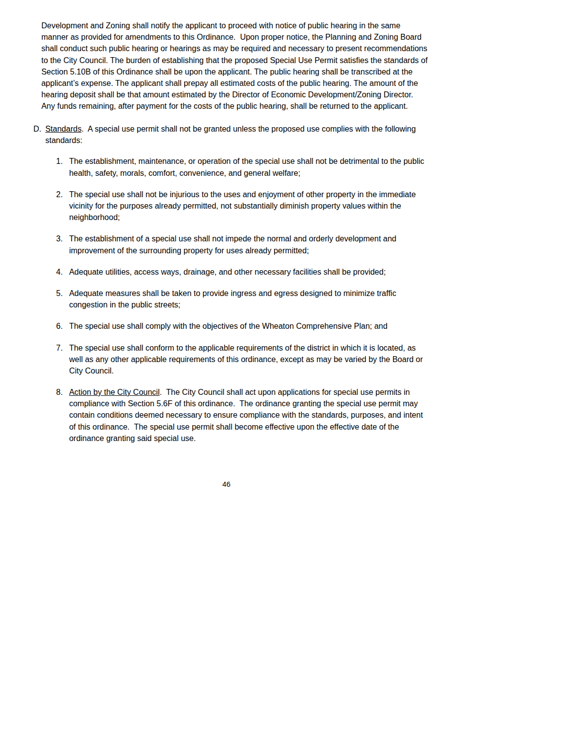Development and Zoning shall notify the applicant to proceed with notice of public hearing in the same manner as provided for amendments to this Ordinance. Upon proper notice, the Planning and Zoning Board shall conduct such public hearing or hearings as may be required and necessary to present recommendations to the City Council. The burden of establishing that the proposed Special Use Permit satisfies the standards of Section 5.10B of this Ordinance shall be upon the applicant. The public hearing shall be transcribed at the applicant’s expense. The applicant shall prepay all estimated costs of the public hearing. The amount of the hearing deposit shall be that amount estimated by the Director of Economic Development/Zoning Director. Any funds remaining, after payment for the costs of the public hearing, shall be returned to the applicant.
D.
Standards. A special use permit shall not be granted unless the proposed use complies with the following standards:
1. The establishment, maintenance, or operation of the special use shall not be detrimental to the public health, safety, morals, comfort, convenience, and general welfare;
2. The special use shall not be injurious to the uses and enjoyment of other property in the immediate vicinity for the purposes already permitted, not substantially diminish property values within the neighborhood;
3. The establishment of a special use shall not impede the normal and orderly development and improvement of the surrounding property for uses already permitted;
4. Adequate utilities, access ways, drainage, and other necessary facilities shall be provided;
5. Adequate measures shall be taken to provide ingress and egress designed to minimize traffic congestion in the public streets;
6. The special use shall comply with the objectives of the Wheaton Comprehensive Plan; and
7. The special use shall conform to the applicable requirements of the district in which it is located, as well as any other applicable requirements of this ordinance, except as may be varied by the Board or City Council.
8. Action by the City Council. The City Council shall act upon applications for special use permits in compliance with Section 5.6F of this ordinance. The ordinance granting the special use permit may contain conditions deemed necessary to ensure compliance with the standards, purposes, and intent of this ordinance. The special use permit shall become effective upon the effective date of the ordinance granting said special use.
46